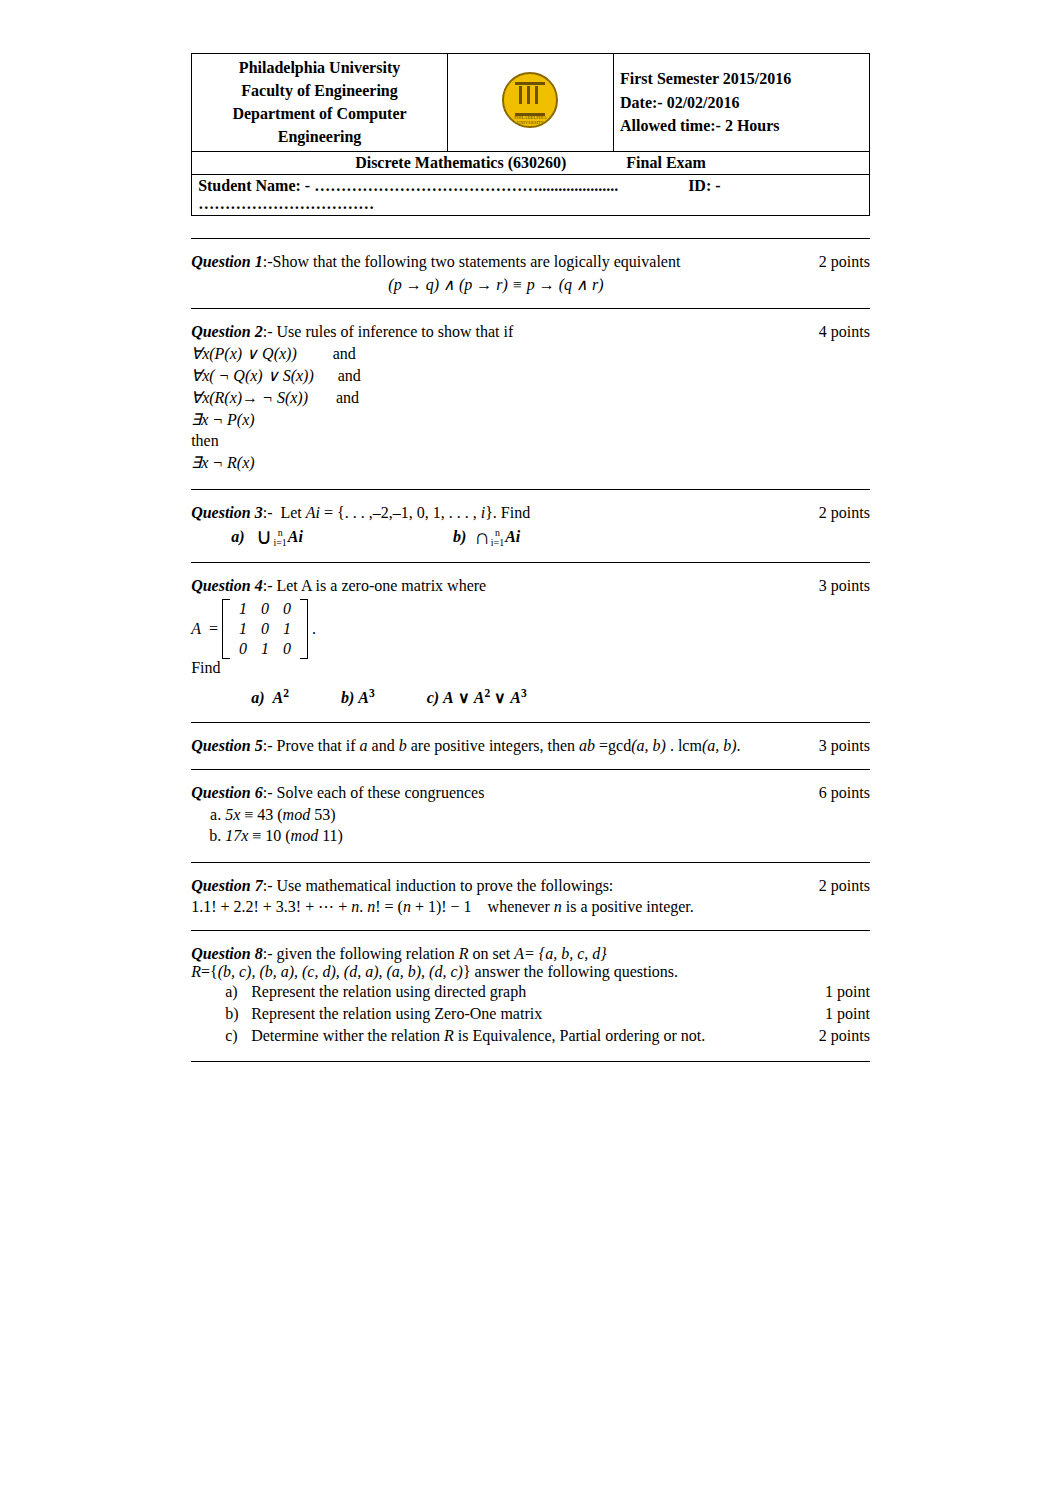| Philadelphia University Faculty of Engineering Department of Computer Engineering | PHILADELPHIA UNIVERSITY | First Semester 2015/2016 Date:- 02/02/2016 Allowed time:- 2 Hours |
| Discrete Mathematics (630260) Final Exam |
| Student Name: - …………………………………….................... ID: - …………………………… |
Question 1:-Show that the following two statements are logically equivalent
(p → q) ∧ (p → r) ≡ p → (q ∧ r)
2 points
Question 2:- Use rules of inference to show that if
∀x(P(x) ∨ Q(x)) and
∀x( ¬ Q(x) ∨ S(x)) and
∀x(R(x)→ ¬ S(x)) and
∃x ¬ P(x)
then
∃x ¬ R(x)
4 points
Question 3:- Let Ai = {. . . ,–2,–1, 0, 1, . . . , i}. Find
a) ∪ni=1 Ai b) ∩ni=1 Ai
2 points
Question 4:- Let A is a zero-one matrix where
A =
| 1 | 0 | 0 |
| 1 | 0 | 1 |
| 0 | 1 | 0 |
.
Find
a) A 2 b) A 3 c) A ∨ A 2 ∨ A 3
3 points
Question 5:- Prove that if a and b are positive integers, then ab =gcd(a, b) . lcm(a, b).
3 points
Question 6:- Solve each of these congruences
5x ≡ 43 (mod 53)
17x ≡ 10 (mod 11)
6 points
Question 7:- Use mathematical induction to prove the followings:
1.1! + 2.2! + 3.3! + ⋯ + n. n! = (n + 1)! − 1 whenever n is a positive integer.
2 points
Question 8:- given the following relation R on set A= {a, b, c, d}
R={(b, c), (b, a), (c, d), (d, a), (a, b), (d, c)} answer the following questions.
| a) | Represent the relation using directed graph | 1 point |
| b) | Represent the relation using Zero-One matrix | 1 point |
| c) | Determine wither the relation R is Equivalence, Partial ordering or not. | 2 points |